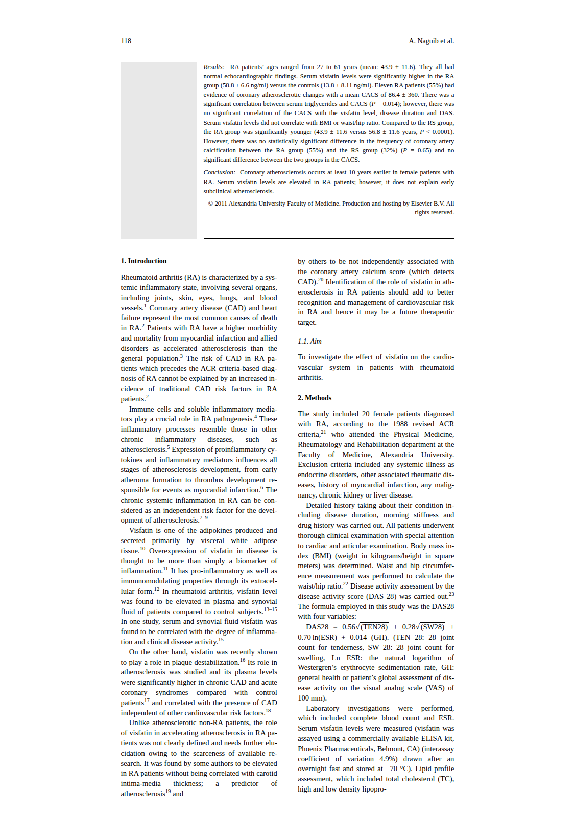118 A. Naguib et al.
Results: RA patients’ ages ranged from 27 to 61 years (mean: 43.9 ± 11.6). They all had normal echocardiographic findings. Serum visfatin levels were significantly higher in the RA group (58.8 ± 6.6 ng/ml) versus the controls (13.8 ± 8.11 ng/ml). Eleven RA patients (55%) had evidence of coronary atherosclerotic changes with a mean CACS of 86.4 ± 360. There was a significant correlation between serum triglycerides and CACS (P = 0.014); however, there was no significant correlation of the CACS with the visfatin level, disease duration and DAS. Serum visfatin levels did not correlate with BMI or waist/hip ratio. Compared to the RS group, the RA group was significantly younger (43.9 ± 11.6 versus 56.8 ± 11.6 years, P < 0.0001). However, there was no statistically significant difference in the frequency of coronary artery calcification between the RA group (55%) and the RS group (32%) (P = 0.65) and no significant difference between the two groups in the CACS.
Conclusion: Coronary atherosclerosis occurs at least 10 years earlier in female patients with RA. Serum visfatin levels are elevated in RA patients; however, it does not explain early subclinical atherosclerosis.
© 2011 Alexandria University Faculty of Medicine. Production and hosting by Elsevier B.V. All rights reserved.
1. Introduction
Rheumatoid arthritis (RA) is characterized by a systemic inflammatory state, involving several organs, including joints, skin, eyes, lungs, and blood vessels.1 Coronary artery disease (CAD) and heart failure represent the most common causes of death in RA.2 Patients with RA have a higher morbidity and mortality from myocardial infarction and allied disorders as accelerated atherosclerosis than the general population.3 The risk of CAD in RA patients which precedes the ACR criteria-based diagnosis of RA cannot be explained by an increased incidence of traditional CAD risk factors in RA patients.2
Immune cells and soluble inflammatory mediators play a crucial role in RA pathogenesis.4 These inflammatory processes resemble those in other chronic inflammatory diseases, such as atherosclerosis.5 Expression of proinflammatory cytokines and inflammatory mediators influences all stages of atherosclerosis development, from early atheroma formation to thrombus development responsible for events as myocardial infarction.6 The chronic systemic inflammation in RA can be considered as an independent risk factor for the development of atherosclerosis.7–9
Visfatin is one of the adipokines produced and secreted primarily by visceral white adipose tissue.10 Overexpression of visfatin in disease is thought to be more than simply a biomarker of inflammation.11 It has pro-inflammatory as well as immunomodulating properties through its extracellular form.12 In rheumatoid arthritis, visfatin level was found to be elevated in plasma and synovial fluid of patients compared to control subjects.13–15 In one study, serum and synovial fluid visfatin was found to be correlated with the degree of inflammation and clinical disease activity.15
On the other hand, visfatin was recently shown to play a role in plaque destabilization.16 Its role in atherosclerosis was studied and its plasma levels were significantly higher in chronic CAD and acute coronary syndromes compared with control patients17 and correlated with the presence of CAD independent of other cardiovascular risk factors.18
Unlike atherosclerotic non-RA patients, the role of visfatin in accelerating atherosclerosis in RA patients was not clearly defined and needs further elucidation owing to the scarceness of available research. It was found by some authors to be elevated in RA patients without being correlated with carotid intima-media thickness; a predictor of atherosclerosis19 and
by others to be not independently associated with the coronary artery calcium score (which detects CAD).20 Identification of the role of visfatin in atherosclerosis in RA patients should add to better recognition and management of cardiovascular risk in RA and hence it may be a future therapeutic target.
1.1. Aim
To investigate the effect of visfatin on the cardiovascular system in patients with rheumatoid arthritis.
2. Methods
The study included 20 female patients diagnosed with RA, according to the 1988 revised ACR criteria,21 who attended the Physical Medicine, Rheumatology and Rehabilitation department at the Faculty of Medicine, Alexandria University. Exclusion criteria included any systemic illness as endocrine disorders, other associated rheumatic diseases, history of myocardial infarction, any malignancy, chronic kidney or liver disease.
Detailed history taking about their condition including disease duration, morning stiffness and drug history was carried out. All patients underwent thorough clinical examination with special attention to cardiac and articular examination. Body mass index (BMI) (weight in kilograms/height in square meters) was determined. Waist and hip circumference measurement was performed to calculate the waist/hip ratio.22 Disease activity assessment by the disease activity score (DAS 28) was carried out.23 The formula employed in this study was the DAS28 with four variables:
DAS28 = 0.56√(TEN28) + 0.28√(SW28) + 0.70 ln(ESR) + 0.014 (GH). (TEN 28: 28 joint count for tenderness, SW 28: 28 joint count for swelling, Ln ESR: the natural logarithm of Westergren’s erythrocyte sedimentation rate, GH: general health or patient’s global assessment of disease activity on the visual analog scale (VAS) of 100 mm).
Laboratory investigations were performed, which included complete blood count and ESR. Serum visfatin levels were measured (visfatin was assayed using a commercially available ELISA kit, Phoenix Pharmaceuticals, Belmont, CA) (interassay coefficient of variation 4.9%) drawn after an overnight fast and stored at −70 °C). Lipid profile assessment, which included total cholesterol (TC), high and low density lipopro-